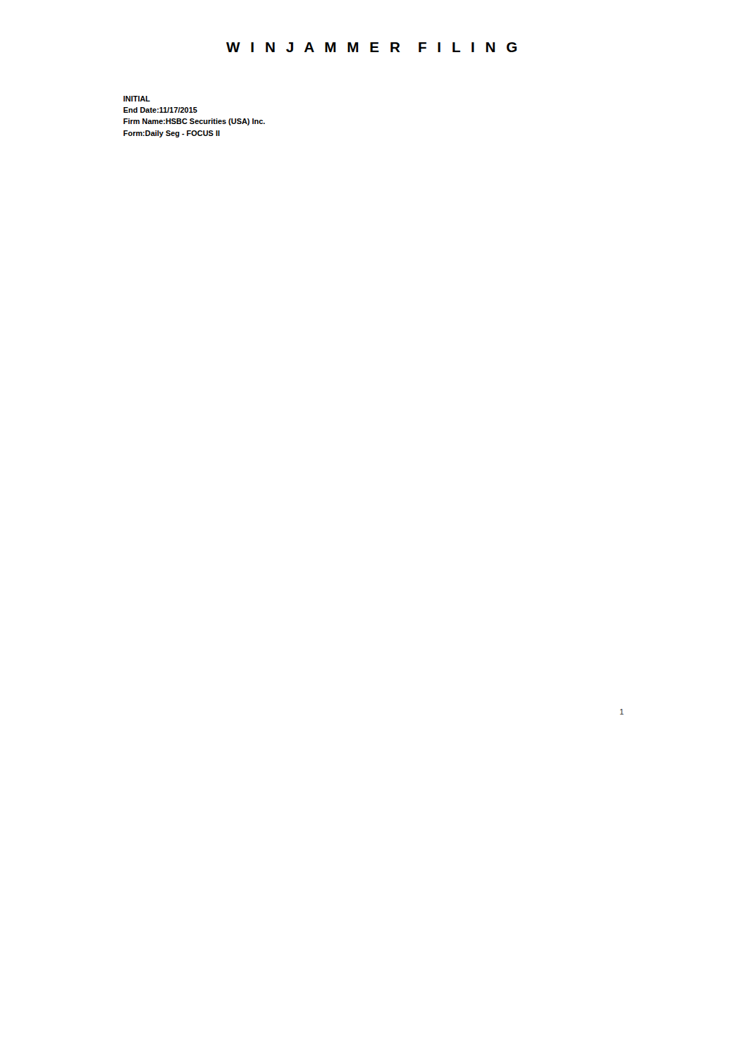W I N J A M M E R F I L I N G
INITIAL
End Date:11/17/2015
Firm Name:HSBC Securities (USA) Inc.
Form:Daily Seg - FOCUS II
1